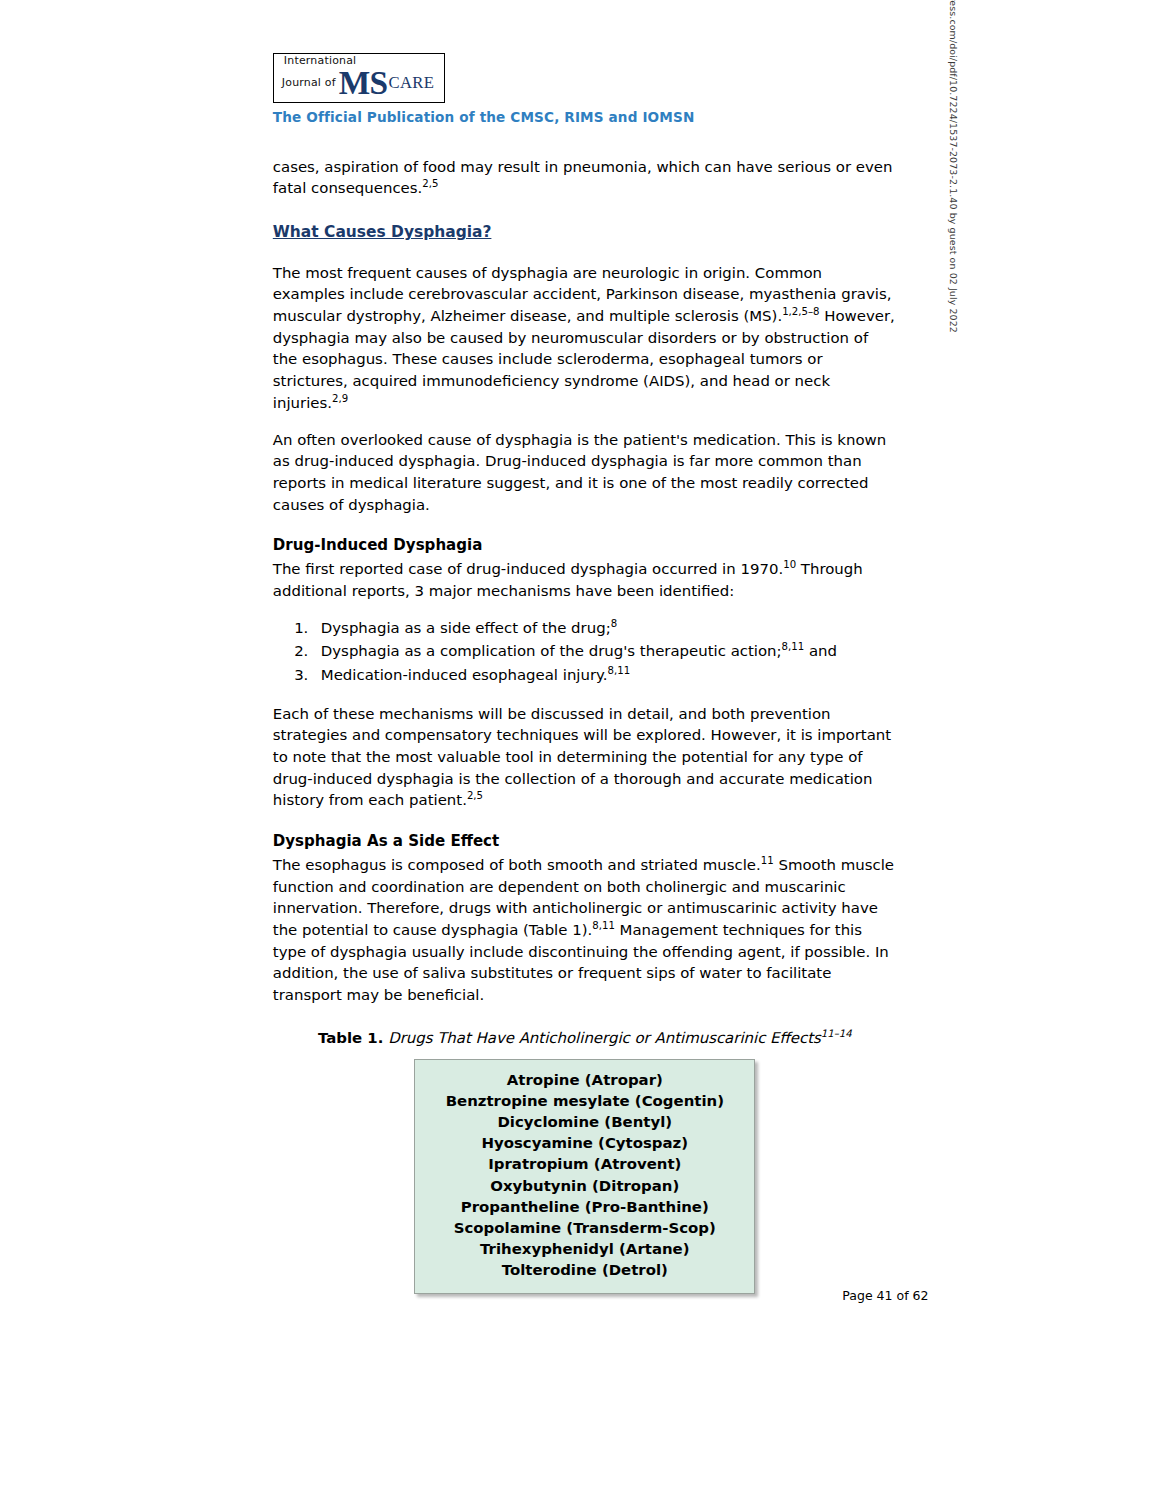International Journal of MS CARE
The Official Publication of the CMSC, RIMS and IOMSN
cases, aspiration of food may result in pneumonia, which can have serious or even fatal consequences.2,5
What Causes Dysphagia?
The most frequent causes of dysphagia are neurologic in origin. Common examples include cerebrovascular accident, Parkinson disease, myasthenia gravis, muscular dystrophy, Alzheimer disease, and multiple sclerosis (MS).1,2,5–8 However, dysphagia may also be caused by neuromuscular disorders or by obstruction of the esophagus. These causes include scleroderma, esophageal tumors or strictures, acquired immunodeficiency syndrome (AIDS), and head or neck injuries.2,9
An often overlooked cause of dysphagia is the patient's medication. This is known as drug-induced dysphagia. Drug-induced dysphagia is far more common than reports in medical literature suggest, and it is one of the most readily corrected causes of dysphagia.
Drug-Induced Dysphagia
The first reported case of drug-induced dysphagia occurred in 1970.10 Through additional reports, 3 major mechanisms have been identified:
Dysphagia as a side effect of the drug;8
Dysphagia as a complication of the drug's therapeutic action;8,11 and
Medication-induced esophageal injury.8,11
Each of these mechanisms will be discussed in detail, and both prevention strategies and compensatory techniques will be explored. However, it is important to note that the most valuable tool in determining the potential for any type of drug-induced dysphagia is the collection of a thorough and accurate medication history from each patient.2,5
Dysphagia As a Side Effect
The esophagus is composed of both smooth and striated muscle.11 Smooth muscle function and coordination are dependent on both cholinergic and muscarinic innervation. Therefore, drugs with anticholinergic or antimuscarinic activity have the potential to cause dysphagia (Table 1).8,11 Management techniques for this type of dysphagia usually include discontinuing the offending agent, if possible. In addition, the use of saliva substitutes or frequent sips of water to facilitate transport may be beneficial.
Table 1. Drugs That Have Anticholinergic or Antimuscarinic Effects11–14
Atropine (Atropar)
Benztropine mesylate (Cogentin)
Dicyclomine (Bentyl)
Hyoscyamine (Cytospaz)
Ipratropium (Atrovent)
Oxybutynin (Ditropan)
Propantheline (Pro-Banthine)
Scopolamine (Transderm-Scop)
Trihexyphenidyl (Artane)
Tolterodine (Detrol)
Downloaded from http://meridian.allenpress.com/doi/pdf/10.7224/1537-2073-2.1.40 by guest on 02 July 2022
Page 41 of 62